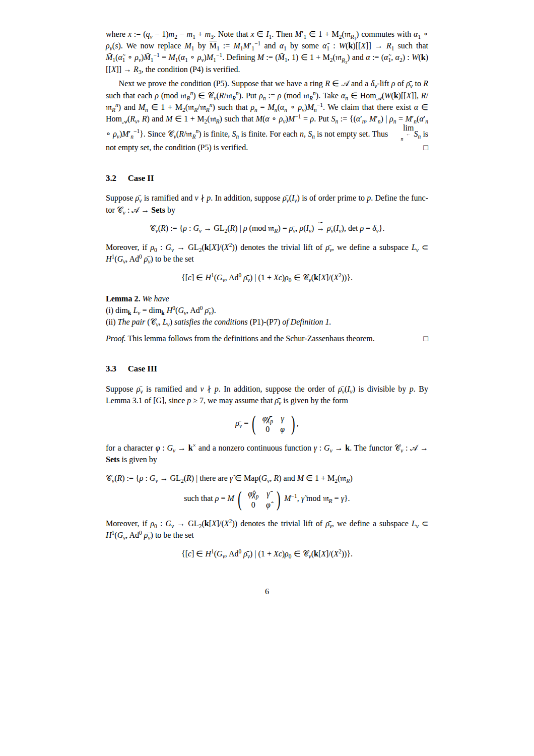where x := (qv − 1)m2 − m1 + m3. Note that x ∈ I1. Then M′1 ∈ 1 + M2(𝔪R1) commutes with α1 ∘ ρv(s). We now replace M1 by M1 := M1M′1−1 and α1 by some α̃1 : W(k)[[X]] → R1 such that M̃1(α̃1 ∘ ρv)M̃1−1 = M1(α1 ∘ ρv)M1−1. Defining M := (M̃1, 1) ∈ 1 + M2(𝔪R3) and α := (α̃1, α2) : W(k)[[X]] → R3, the condition (P4) is verified.
Next we prove the condition (P5). Suppose that we have a ring R ∈ 𝒜 and a δv-lift ρ of ρ̄v to R such that each ρ (mod 𝔪Rn) ∈ 𝒞v(R/𝔪Rn). Put ρn := ρ (mod 𝔪Rn). Take αn ∈ Hom𝒜(W(k)[[X]], R/𝔪Rn) and Mn ∈ 1 + M2(𝔪R/𝔪Rn) such that ρn = Mn(αn ∘ ρv)Mn−1. We claim that there exist α ∈ Hom𝒜(Rv, R) and M ∈ 1 + M2(𝔪R) such that M(α ∘ ρv)M−1 = ρ. Put Sn := {(α′n, M′n) | ρn = M′n(α′n ∘ ρv)M′n−1}. Since 𝒞v(R/𝔪Rn) is finite, Sn is finite. For each n, Sn is not empty set. Thus lim←
n Sn is not empty set, the condition (P5) is verified. □
3.2 Case II
Suppose ρ̄v is ramified and v ∤ p. In addition, suppose ρ̄v(Iv) is of order prime to p. Define the functor 𝒞v : 𝒜 → Sets by
𝒞v(R) := {ρ : Gv → GL2(R) | ρ (mod 𝔪R) = ρ̄v, ρ(Iv) ∼→ ρ̄v(Iv), det ρ = δv}.
Moreover, if ρ0 : Gv → GL2(k[X]/(X2)) denotes the trivial lift of ρ̄v, we define a subspace Lv ⊂ H1(Gv, Ad0 ρ̄v) to be the set
{[c] ∈ H1(Gv, Ad0 ρ̄v) | (1 + Xc)ρ0 ∈ 𝒞v(k[X]/(X2))}.
Lemma 2. We have
(i) dimk Lv = dimk H0(Gv, Ad0 ρ̄v).
(ii) The pair (𝒞v, Lv) satisfies the conditions (P1)-(P7) of Definition 1.
Proof. This lemma follows from the definitions and the Schur-Zassenhaus theorem. □
3.3 Case III
Suppose ρ̄v is ramified and v ∤ p. In addition, suppose the order of ρ̄v(Iv) is divisible by p. By Lemma 3.1 of [G], since p ≥ 7, we may assume that ρ̄v is given by the form
ρ̄v = (
| φχ̄ p | γ |
| 0 | φ |
),
for a character φ : Gv → k× and a nonzero continuous function γ : Gv → k. The functor 𝒞v : 𝒜 → Sets is given by
𝒞v(R) := {ρ : Gv → GL2(R) | there are γ̃ ∈ Map(Gv, R) and M ∈ 1 + M2(𝔪R) such that ρ = M (
| φ̂χ p | γ̃ |
| 0 | φ̂ |
) M−1, γ̃ mod 𝔪R = γ}.
Moreover, if ρ0 : Gv → GL2(k[X]/(X2)) denotes the trivial lift of ρ̄v, we define a subspace Lv ⊂ H1(Gv, Ad0 ρ̄v) to be the set
{[c] ∈ H1(Gv, Ad0 ρ̄v) | (1 + Xc)ρ0 ∈ 𝒞v(k[X]/(X2))}.
6